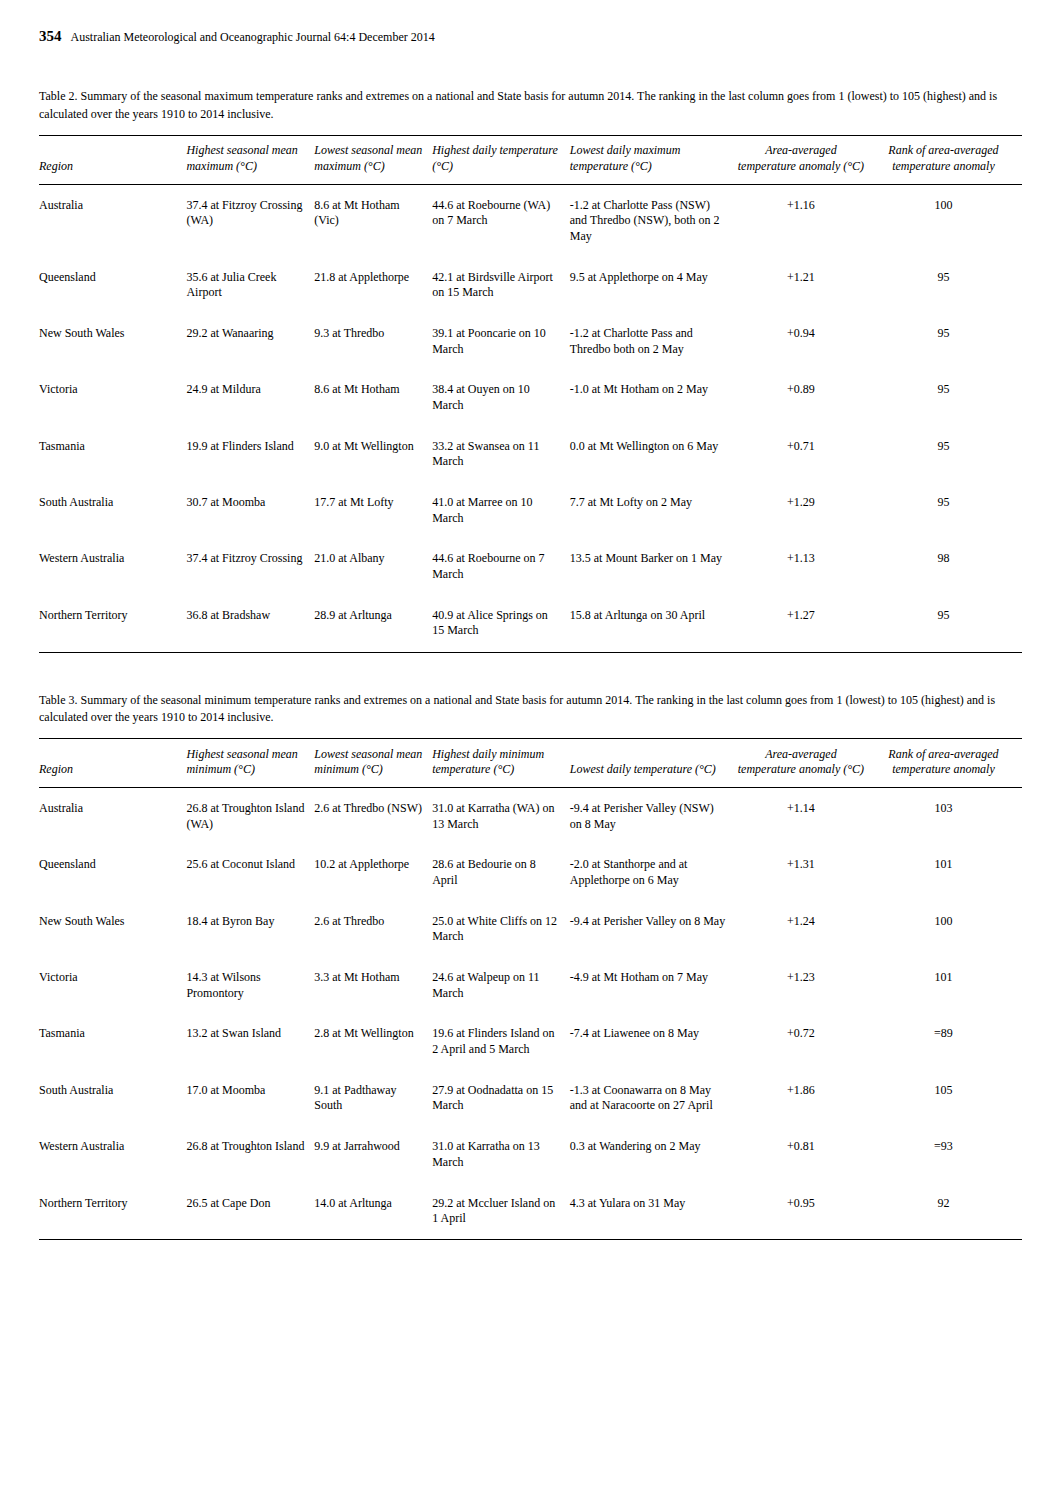354 Australian Meteorological and Oceanographic Journal 64:4 December 2014
Table 2. Summary of the seasonal maximum temperature ranks and extremes on a national and State basis for autumn 2014. The ranking in the last column goes from 1 (lowest) to 105 (highest) and is calculated over the years 1910 to 2014 inclusive.
| Region | Highest seasonal mean maximum (°C) | Lowest seasonal mean maximum (°C) | Highest daily temperature (°C) | Lowest daily maximum temperature (°C) | Area-averaged temperature anomaly (°C) | Rank of area-averaged temperature anomaly |
| --- | --- | --- | --- | --- | --- | --- |
| Australia | 37.4 at Fitzroy Crossing (WA) | 8.6 at Mt Hotham (Vic) | 44.6 at Roebourne (WA) on 7 March | -1.2 at Charlotte Pass (NSW) and Thredbo (NSW), both on 2 May | +1.16 | 100 |
| Queensland | 35.6 at Julia Creek Airport | 21.8 at Applethorpe | 42.1 at Birdsville Airport on 15 March | 9.5 at Applethorpe on 4 May | +1.21 | 95 |
| New South Wales | 29.2 at Wanaaring | 9.3 at Thredbo | 39.1 at Pooncarie on 10 March | -1.2 at Charlotte Pass and Thredbo both on 2 May | +0.94 | 95 |
| Victoria | 24.9 at Mildura | 8.6 at Mt Hotham | 38.4 at Ouyen on 10 March | -1.0 at Mt Hotham on 2 May | +0.89 | 95 |
| Tasmania | 19.9 at Flinders Island | 9.0 at Mt Wellington | 33.2 at Swansea on 11 March | 0.0 at Mt Wellington on 6 May | +0.71 | 95 |
| South Australia | 30.7 at Moomba | 17.7 at Mt Lofty | 41.0 at Marree on 10 March | 7.7 at Mt Lofty on 2 May | +1.29 | 95 |
| Western Australia | 37.4 at Fitzroy Crossing | 21.0 at Albany | 44.6 at Roebourne on 7 March | 13.5 at Mount Barker on 1 May | +1.13 | 98 |
| Northern Territory | 36.8 at Bradshaw | 28.9 at Arltunga | 40.9 at Alice Springs on 15 March | 15.8 at Arltunga on 30 April | +1.27 | 95 |
Table 3. Summary of the seasonal minimum temperature ranks and extremes on a national and State basis for autumn 2014. The ranking in the last column goes from 1 (lowest) to 105 (highest) and is calculated over the years 1910 to 2014 inclusive.
| Region | Highest seasonal mean minimum (°C) | Lowest seasonal mean minimum (°C) | Highest daily minimum temperature (°C) | Lowest daily temperature (°C) | Area-averaged temperature anomaly (°C) | Rank of area-averaged temperature anomaly |
| --- | --- | --- | --- | --- | --- | --- |
| Australia | 26.8 at Troughton Island (WA) | 2.6 at Thredbo (NSW) | 31.0 at Karratha (WA) on 13 March | -9.4 at Perisher Valley (NSW) on 8 May | +1.14 | 103 |
| Queensland | 25.6 at Coconut Island | 10.2 at Applethorpe | 28.6 at Bedourie on 8 April | -2.0 at Stanthorpe and at Applethorpe on 6 May | +1.31 | 101 |
| New South Wales | 18.4 at Byron Bay | 2.6 at Thredbo | 25.0 at White Cliffs on 12 March | -9.4 at Perisher Valley on 8 May | +1.24 | 100 |
| Victoria | 14.3 at Wilsons Promontory | 3.3 at Mt Hotham | 24.6 at Walpeup on 11 March | -4.9 at Mt Hotham on 7 May | +1.23 | 101 |
| Tasmania | 13.2 at Swan Island | 2.8 at Mt Wellington | 19.6 at Flinders Island on 2 April and 5 March | -7.4 at Liawenee on 8 May | +0.72 | =89 |
| South Australia | 17.0 at Moomba | 9.1 at Padthaway South | 27.9 at Oodnadatta on 15 March | -1.3 at Coonawarra on 8 May and at Naracoorte on 27 April | +1.86 | 105 |
| Western Australia | 26.8 at Troughton Island | 9.9 at Jarrahwood | 31.0 at Karratha on 13 March | 0.3 at Wandering on 2 May | +0.81 | =93 |
| Northern Territory | 26.5 at Cape Don | 14.0 at Arltunga | 29.2 at Mccluer Island on 1 April | 4.3 at Yulara on 31 May | +0.95 | 92 |